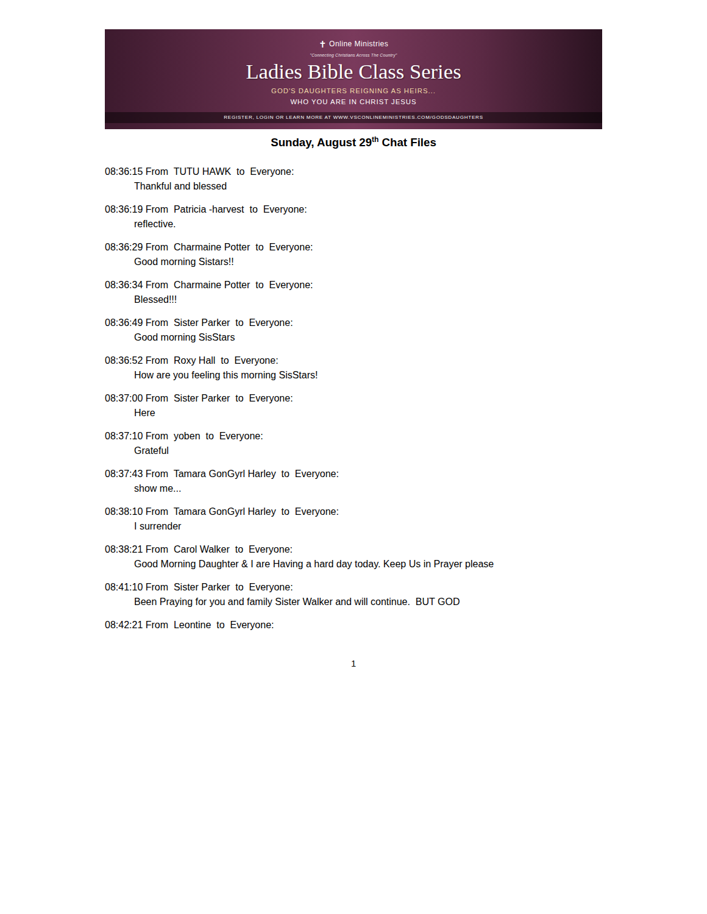✝ Online Ministries
"Connecting Christians Across The Country"
Ladies Bible Class Series
GOD'S DAUGHTERS REIGNING AS HEIRS...
WHO YOU ARE IN CHRIST JESUS
REGISTER, LOGIN OR LEARN MORE AT WWW.VSCONLINEMINISTRIES.COM/GODSDAUGHTERS
Sunday, August 29th Chat Files
08:36:15 From TUTU HAWK to Everyone:
Thankful and blessed
08:36:19 From Patricia -harvest to Everyone:
reflective.
08:36:29 From Charmaine Potter to Everyone:
Good morning Sistars!!
08:36:34 From Charmaine Potter to Everyone:
Blessed!!!
08:36:49 From Sister Parker to Everyone:
Good morning SisStars
08:36:52 From Roxy Hall to Everyone:
How are you feeling this morning SisStars!
08:37:00 From Sister Parker to Everyone:
Here
08:37:10 From yoben to Everyone:
Grateful
08:37:43 From Tamara GonGyrl Harley to Everyone:
show me...
08:38:10 From Tamara GonGyrl Harley to Everyone:
I surrender
08:38:21 From Carol Walker to Everyone:
Good Morning Daughter & I are Having a hard day today. Keep Us in Prayer please
08:41:10 From Sister Parker to Everyone:
Been Praying for you and family Sister Walker and will continue. BUT GOD
08:42:21 From Leontine to Everyone:
1